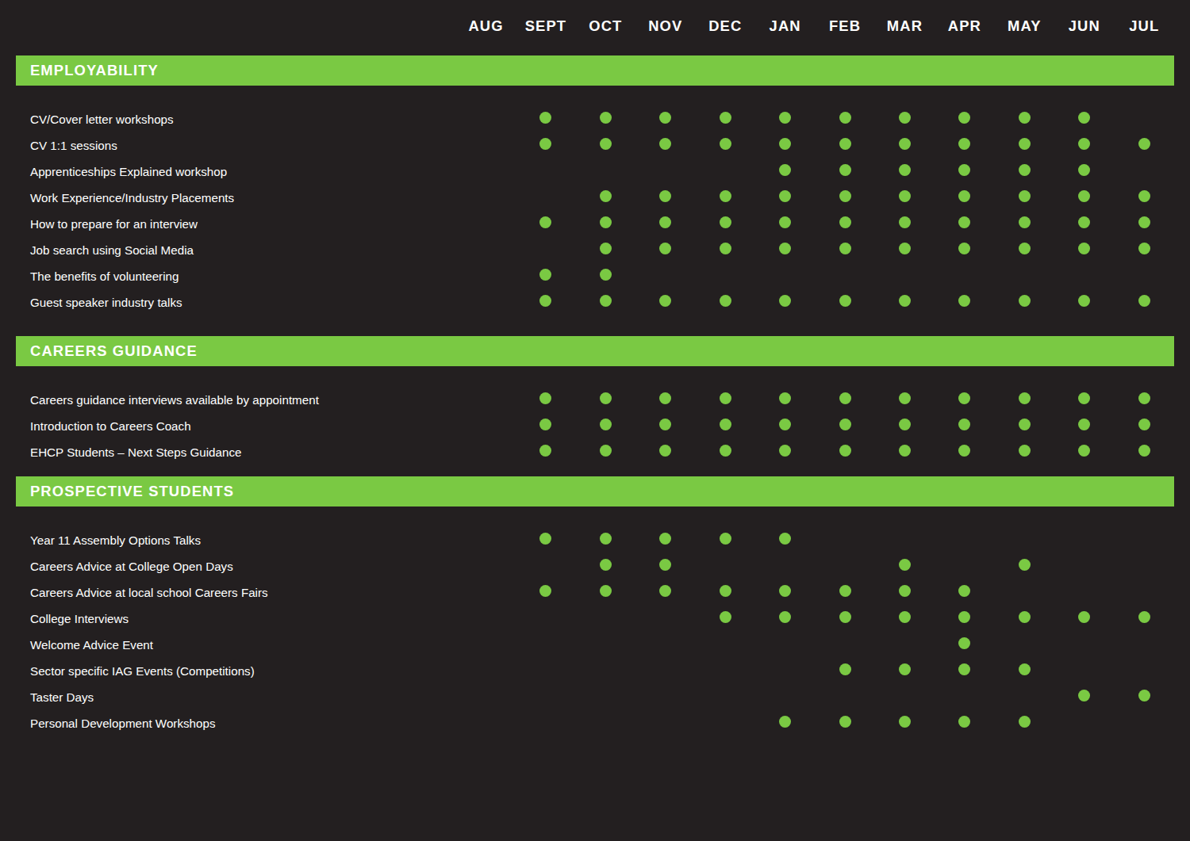Careers programme activities by month
| Activity | AUG | SEPT | OCT | NOV | DEC | JAN | FEB | MAR | APR | MAY | JUN | JUL |
| --- | --- | --- | --- | --- | --- | --- | --- | --- | --- | --- | --- | --- |
| EMPLOYABILITY |
| CV/Cover letter workshops | | | | | | | | | | | | |
| CV 1:1 sessions | | | | | | | | | | | | |
| Apprenticeships Explained workshop | | | | | | | | | | | | |
| Work Experience/Industry Placements | | | | | | | | | | | | |
| How to prepare for an interview | | | | | | | | | | | | |
| Job search using Social Media | | | | | | | | | | | | |
| The benefits of volunteering | | | | | | | | | | | | |
| Guest speaker industry talks | | | | | | | | | | | | |
| CAREERS GUIDANCE |
| Careers guidance interviews available by appointment | | | | | | | | | | | | |
| Introduction to Careers Coach | | | | | | | | | | | | |
| EHCP Students – Next Steps Guidance | | | | | | | | | | | | |
| PROSPECTIVE STUDENTS |
| Year 11 Assembly Options Talks | | | | | | | | | | | | |
| Careers Advice at College Open Days | | | | | | | | | | | | |
| Careers Advice at local school Careers Fairs | | | | | | | | | | | | |
| College Interviews | | | | | | | | | | | | |
| Welcome Advice Event | | | | | | | | | | | | |
| Sector specific IAG Events (Competitions) | | | | | | | | | | | | |
| Taster Days | | | | | | | | | | | | |
| Personal Development Workshops | | | | | | | | | | | | |